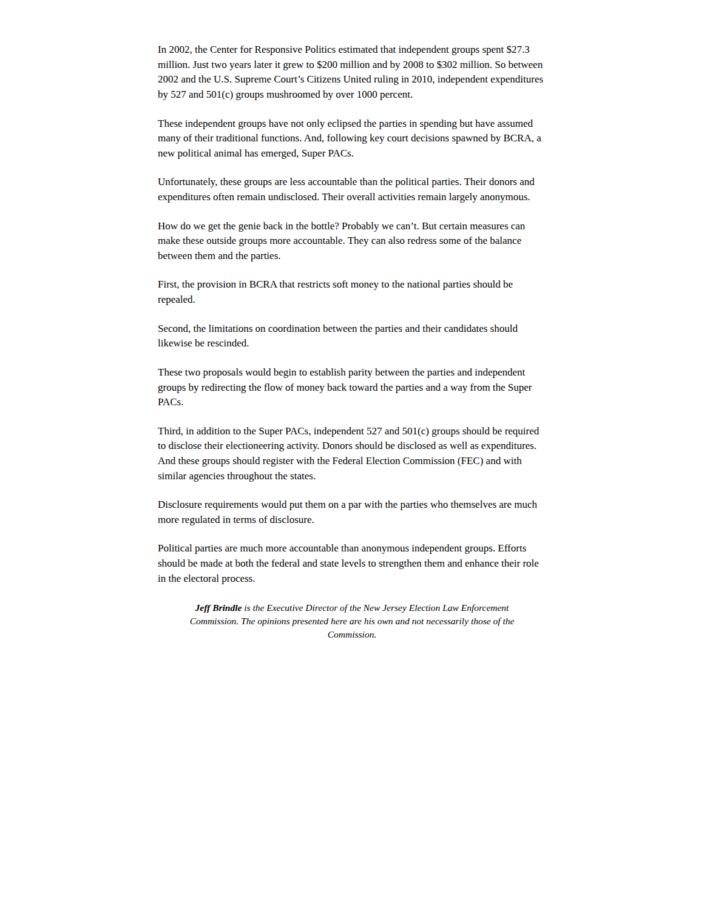In 2002, the Center for Responsive Politics estimated that independent groups spent $27.3 million. Just two years later it grew to $200 million and by 2008 to $302 million. So between 2002 and the U.S. Supreme Court’s Citizens United ruling in 2010, independent expenditures by 527 and 501(c) groups mushroomed by over 1000 percent.
These independent groups have not only eclipsed the parties in spending but have assumed many of their traditional functions. And, following key court decisions spawned by BCRA, a new political animal has emerged, Super PACs.
Unfortunately, these groups are less accountable than the political parties. Their donors and expenditures often remain undisclosed. Their overall activities remain largely anonymous.
How do we get the genie back in the bottle? Probably we can’t. But certain measures can make these outside groups more accountable. They can also redress some of the balance between them and the parties.
First, the provision in BCRA that restricts soft money to the national parties should be repealed.
Second, the limitations on coordination between the parties and their candidates should likewise be rescinded.
These two proposals would begin to establish parity between the parties and independent groups by redirecting the flow of money back toward the parties and a way from the Super PACs.
Third, in addition to the Super PACs, independent 527 and 501(c) groups should be required to disclose their electioneering activity. Donors should be disclosed as well as expenditures. And these groups should register with the Federal Election Commission (FEC) and with similar agencies throughout the states.
Disclosure requirements would put them on a par with the parties who themselves are much more regulated in terms of disclosure.
Political parties are much more accountable than anonymous independent groups. Efforts should be made at both the federal and state levels to strengthen them and enhance their role in the electoral process.
Jeff Brindle is the Executive Director of the New Jersey Election Law Enforcement Commission. The opinions presented here are his own and not necessarily those of the Commission.